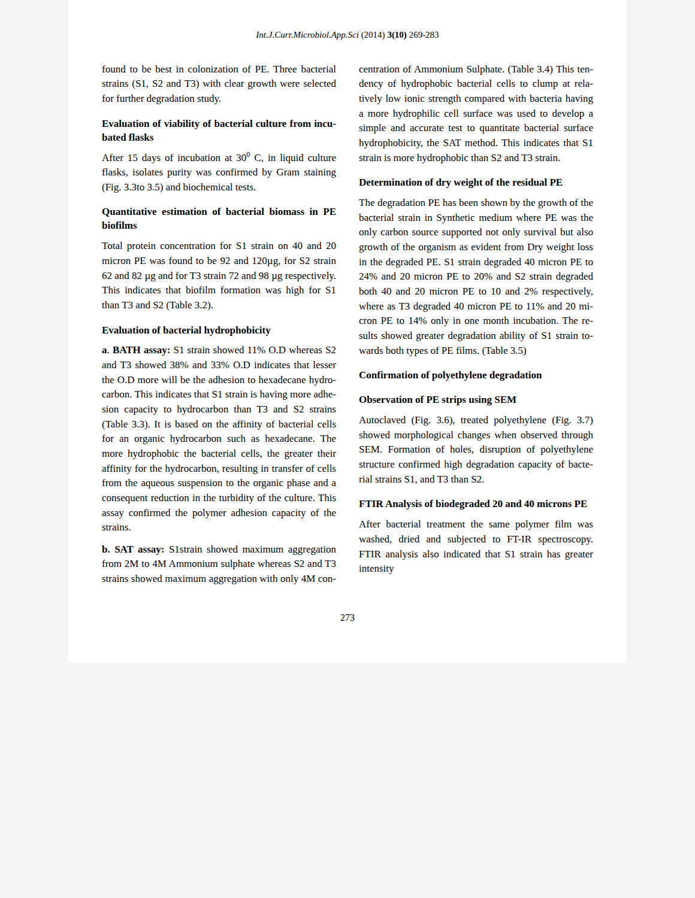Int.J.Curr.Microbiol.App.Sci (2014) 3(10) 269-283
found to be best in colonization of PE. Three bacterial strains (S1, S2 and T3) with clear growth were selected for further degradation study.
Evaluation of viability of bacterial culture from incubated flasks
After 15 days of incubation at 300 C, in liquid culture flasks, isolates purity was confirmed by Gram staining (Fig. 3.3to 3.5) and biochemical tests.
Quantitative estimation of bacterial biomass in PE biofilms
Total protein concentration for S1 strain on 40 and 20 micron PE was found to be 92 and 120µg, for S2 strain 62 and 82 µg and for T3 strain 72 and 98 µg respectively. This indicates that biofilm formation was high for S1 than T3 and S2 (Table 3.2).
Evaluation of bacterial hydrophobicity
a. BATH assay: S1 strain showed 11% O.D whereas S2 and T3 showed 38% and 33% O.D indicates that lesser the O.D more will be the adhesion to hexadecane hydrocarbon. This indicates that S1 strain is having more adhesion capacity to hydrocarbon than T3 and S2 strains (Table 3.3). It is based on the affinity of bacterial cells for an organic hydrocarbon such as hexadecane. The more hydrophobic the bacterial cells, the greater their affinity for the hydrocarbon, resulting in transfer of cells from the aqueous suspension to the organic phase and a consequent reduction in the turbidity of the culture. This assay confirmed the polymer adhesion capacity of the strains.
b. SAT assay: S1strain showed maximum aggregation from 2M to 4M Ammonium sulphate whereas S2 and T3 strains showed maximum aggregation with only 4M concentration of Ammonium Sulphate. (Table 3.4) This tendency of hydrophobic bacterial cells to clump at relatively low ionic strength compared with bacteria having a more hydrophilic cell surface was used to develop a simple and accurate test to quantitate bacterial surface hydrophobicity, the SAT method. This indicates that S1 strain is more hydrophobic than S2 and T3 strain.
Determination of dry weight of the residual PE
The degradation PE has been shown by the growth of the bacterial strain in Synthetic medium where PE was the only carbon source supported not only survival but also growth of the organism as evident from Dry weight loss in the degraded PE. S1 strain degraded 40 micron PE to 24% and 20 micron PE to 20% and S2 strain degraded both 40 and 20 micron PE to 10 and 2% respectively, where as T3 degraded 40 micron PE to 11% and 20 micron PE to 14% only in one month incubation. The results showed greater degradation ability of S1 strain towards both types of PE films. (Table 3.5)
Confirmation of polyethylene degradation
Observation of PE strips using SEM
Autoclaved (Fig. 3.6), treated polyethylene (Fig. 3.7) showed morphological changes when observed through SEM. Formation of holes, disruption of polyethylene structure confirmed high degradation capacity of bacterial strains S1, and T3 than S2.
FTIR Analysis of biodegraded 20 and 40 microns PE
After bacterial treatment the same polymer film was washed, dried and subjected to FT-IR spectroscopy. FTIR analysis also indicated that S1 strain has greater intensity
273